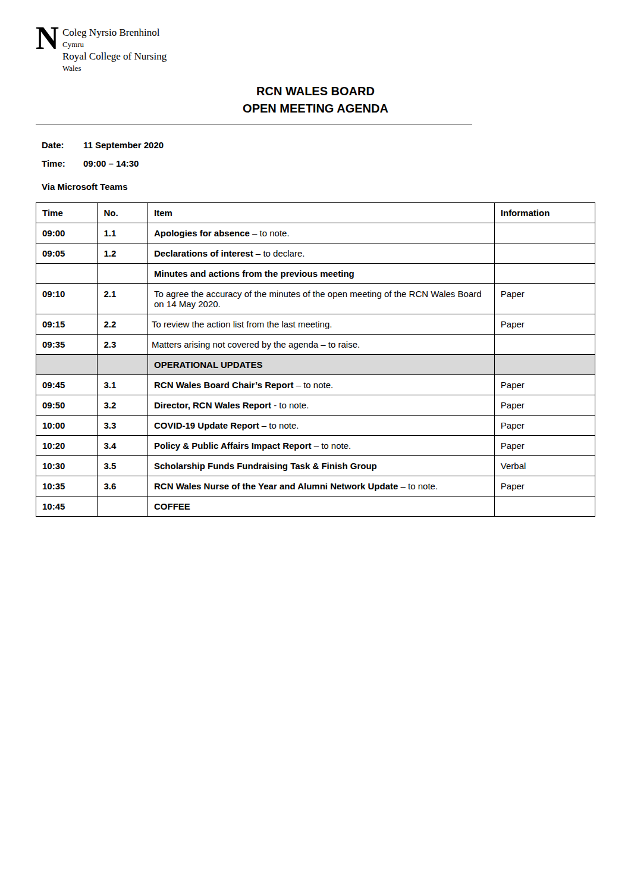N
Coleg Nyrsio Brenhinol
Cymru
Royal College of Nursing
Wales
RCN WALES BOARD
OPEN MEETING AGENDA
Date: 11 September 2020
Time: 09:00 – 14:30
Via Microsoft Teams
| Time | No. | Item | Information |
| --- | --- | --- | --- |
| 09:00 | 1.1 | Apologies for absence – to note. | |
| 09:05 | 1.2 | Declarations of interest – to declare. | |
| | | Minutes and actions from the previous meeting | |
| 09:10 | 2.1 | To agree the accuracy of the minutes of the open meeting of the RCN Wales Board on 14 May 2020. | Paper |
| 09:15 | 2.2 | To review the action list from the last meeting. | Paper |
| 09:35 | 2.3 | Matters arising not covered by the agenda – to raise. | |
| | | OPERATIONAL UPDATES | |
| 09:45 | 3.1 | RCN Wales Board Chair’s Report – to note. | Paper |
| 09:50 | 3.2 | Director, RCN Wales Report - to note. | Paper |
| 10:00 | 3.3 | COVID-19 Update Report – to note. | Paper |
| 10:20 | 3.4 | Policy & Public Affairs Impact Report – to note. | Paper |
| 10:30 | 3.5 | Scholarship Funds Fundraising Task & Finish Group | Verbal |
| 10:35 | 3.6 | RCN Wales Nurse of the Year and Alumni Network Update – to note. | Paper |
| 10:45 | | COFFEE | |